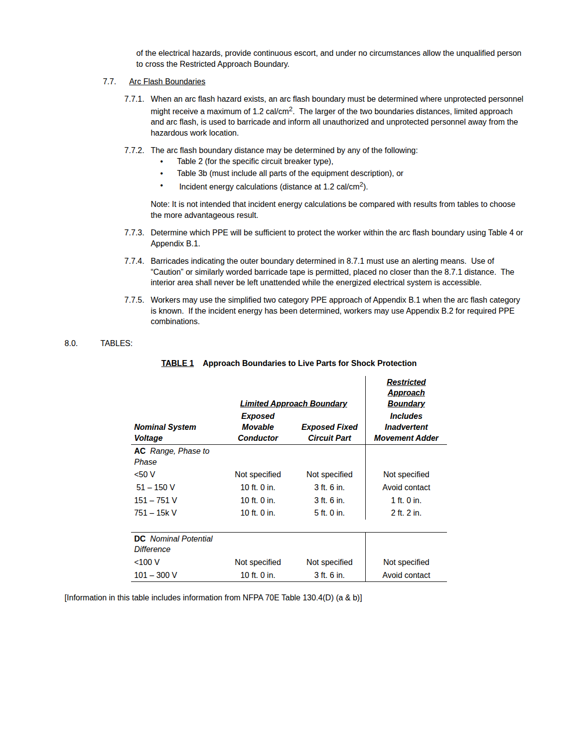of the electrical hazards, provide continuous escort, and under no circumstances allow the unqualified person to cross the Restricted Approach Boundary.
7.7. Arc Flash Boundaries
7.7.1. When an arc flash hazard exists, an arc flash boundary must be determined where unprotected personnel might receive a maximum of 1.2 cal/cm2. The larger of the two boundaries distances, limited approach and arc flash, is used to barricade and inform all unauthorized and unprotected personnel away from the hazardous work location.
7.7.2. The arc flash boundary distance may be determined by any of the following:
Table 2 (for the specific circuit breaker type),
Table 3b (must include all parts of the equipment description), or
Incident energy calculations (distance at 1.2 cal/cm2).
Note: It is not intended that incident energy calculations be compared with results from tables to choose the more advantageous result.
7.7.3. Determine which PPE will be sufficient to protect the worker within the arc flash boundary using Table 4 or Appendix B.1.
7.7.4. Barricades indicating the outer boundary determined in 8.7.1 must use an alerting means. Use of “Caution” or similarly worded barricade tape is permitted, placed no closer than the 8.7.1 distance. The interior area shall never be left unattended while the energized electrical system is accessible.
7.7.5. Workers may use the simplified two category PPE approach of Appendix B.1 when the arc flash category is known. If the incident energy has been determined, workers may use Appendix B.2 for required PPE combinations.
8.0. TABLES:
TABLE 1 Approach Boundaries to Live Parts for Shock Protection
| | Limited Approach Boundary | Restricted Approach Boundary |
| --- | --- | --- |
| Nominal System Voltage | Exposed Movable Conductor | Exposed Fixed Circuit Part | Includes Inadvertent Movement Adder |
| AC Range, Phase to Phase | | | |
| <50 V | Not specified | Not specified | Not specified |
| 51 – 150 V | 10 ft. 0 in. | 3 ft. 6 in. | Avoid contact |
| 151 – 751 V | 10 ft. 0 in. | 3 ft. 6 in. | 1 ft. 0 in. |
| 751 – 15k V | 10 ft. 0 in. | 5 ft. 0 in. | 2 ft. 2 in. |
| DC Nominal Potential Difference | | | |
| <100 V | Not specified | Not specified | Not specified |
| 101 – 300 V | 10 ft. 0 in. | 3 ft. 6 in. | Avoid contact |
[Information in this table includes information from NFPA 70E Table 130.4(D) (a & b)]